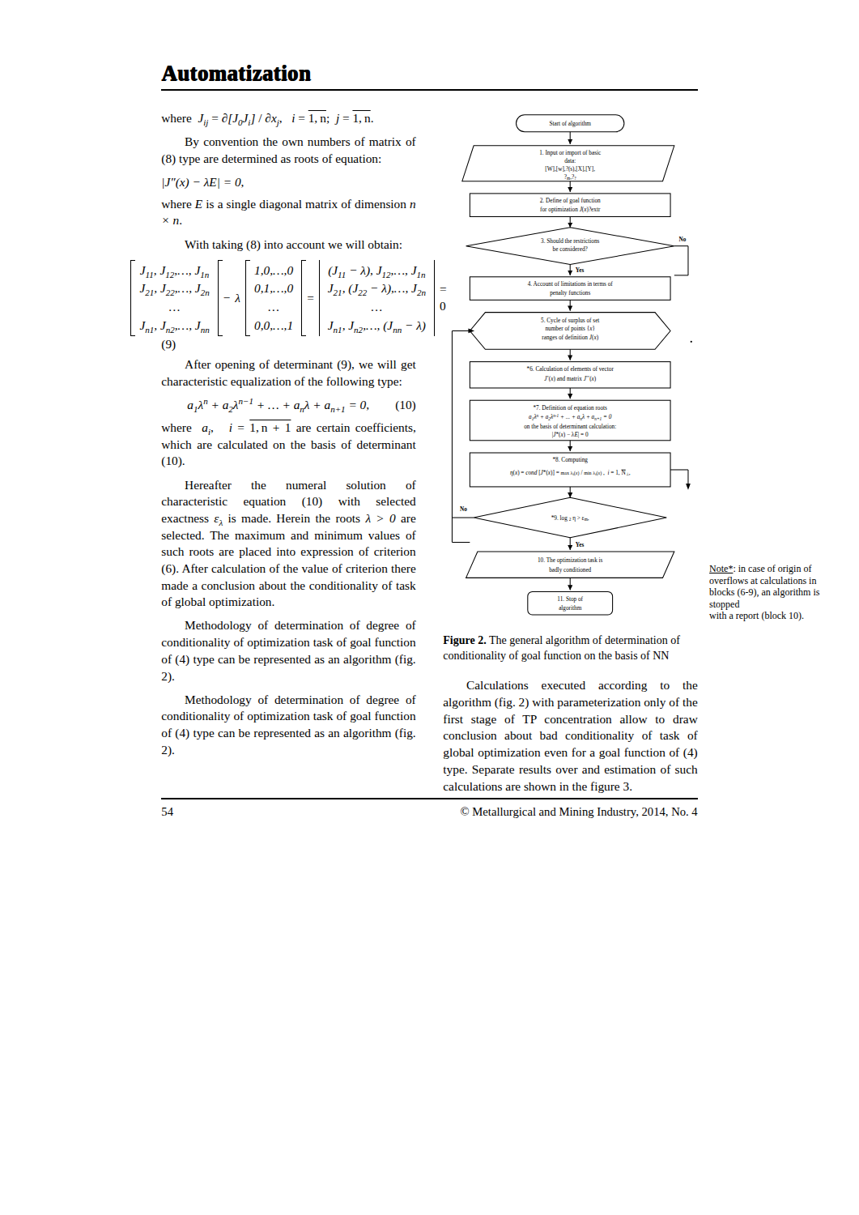Automatization
where Jij = ∂[J0Ji] / ∂xj, i = 1, n; j = 1, n.
By convention the own numbers of matrix of (8) type are determined as roots of equation:
|J″(x) − λE| = 0,
where E is a single diagonal matrix of dimension n × n.
With taking (8) into account we will obtain:
| J 11 , J 12 ,…, J 1n |
| J 21 , J 22 ,…, J 2n |
| … |
| J n1 , J n2 ,…, J nn |
− λ
| 1,0,…,0 |
| 0,1,…,0 |
| … |
| 0,0,…,1 |
=
| (J 11 − λ), J 12 ,…, J 1n |
| J 21 , (J 22 − λ),…, J 2n |
| … |
| J n1 , J n2 ,…, (J nn − λ) |
= 0
(9)
After opening of determinant (9), we will get characteristic equalization of the following type:
a1λn + a2λn−1 + … + anλ + an+1 = 0, (10)
where ai, i = 1, n + 1 are certain coefficients, which are calculated on the basis of determinant (10).
Hereafter the numeral solution of characteristic equation (10) with selected exactness ελ is made. Herein the roots λ > 0 are selected. The maximum and minimum values of such roots are placed into expression of criterion (6). After calculation of the value of criterion there made a conclusion about the conditionality of task of global optimization.
Methodology of determination of degree of conditionality of optimization task of goal function of (4) type can be represented as an algorithm (fig. 2).
Methodology of determination of degree of conditionality of optimization task of goal function of (4) type can be represented as an algorithm (fig. 2).
Start of algorithm 1. Input or import of basic data: [W],[w],?(s),[X],[Y], ?m,?? 2. Define of goal function for optimization J(x)?extr 3. Should the restrictions be considered? No Yes 4. Account of limitations in terms of penalty functions 5. Cycle of surplus of set number of points {x} ranges of definition J(x) *6. Calculation of elements of vector J’(x) and matrix J’’(x) *7. Definition of equation roots a1λn + a2λn-1 + ... + anλ + an+1 = 0 on the basis of determinant calculation: |J*(x) − λE| = 0 *8. Computing η(x) = cond [J*(x)] = max λi(x) / min λi(x) , i = 1, N⊥, *9. log 2 η > εm, No Yes 10. The optimization task is badly conditioned 11. Stop of algorithm
Note*: in case of origin of overflows at calculations in blocks (6-9), an algorithm is stopped
with a report (block 10).
Figure 2. The general algorithm of determination of conditionality of goal function on the basis of NN
Calculations executed according to the algorithm (fig. 2) with parameterization only of the first stage of TP concentration allow to draw conclusion about bad conditionality of task of global optimization even for a goal function of (4) type. Separate results over and estimation of such calculations are shown in the figure 3.
54 © Metallurgical and Mining Industry, 2014, No. 4